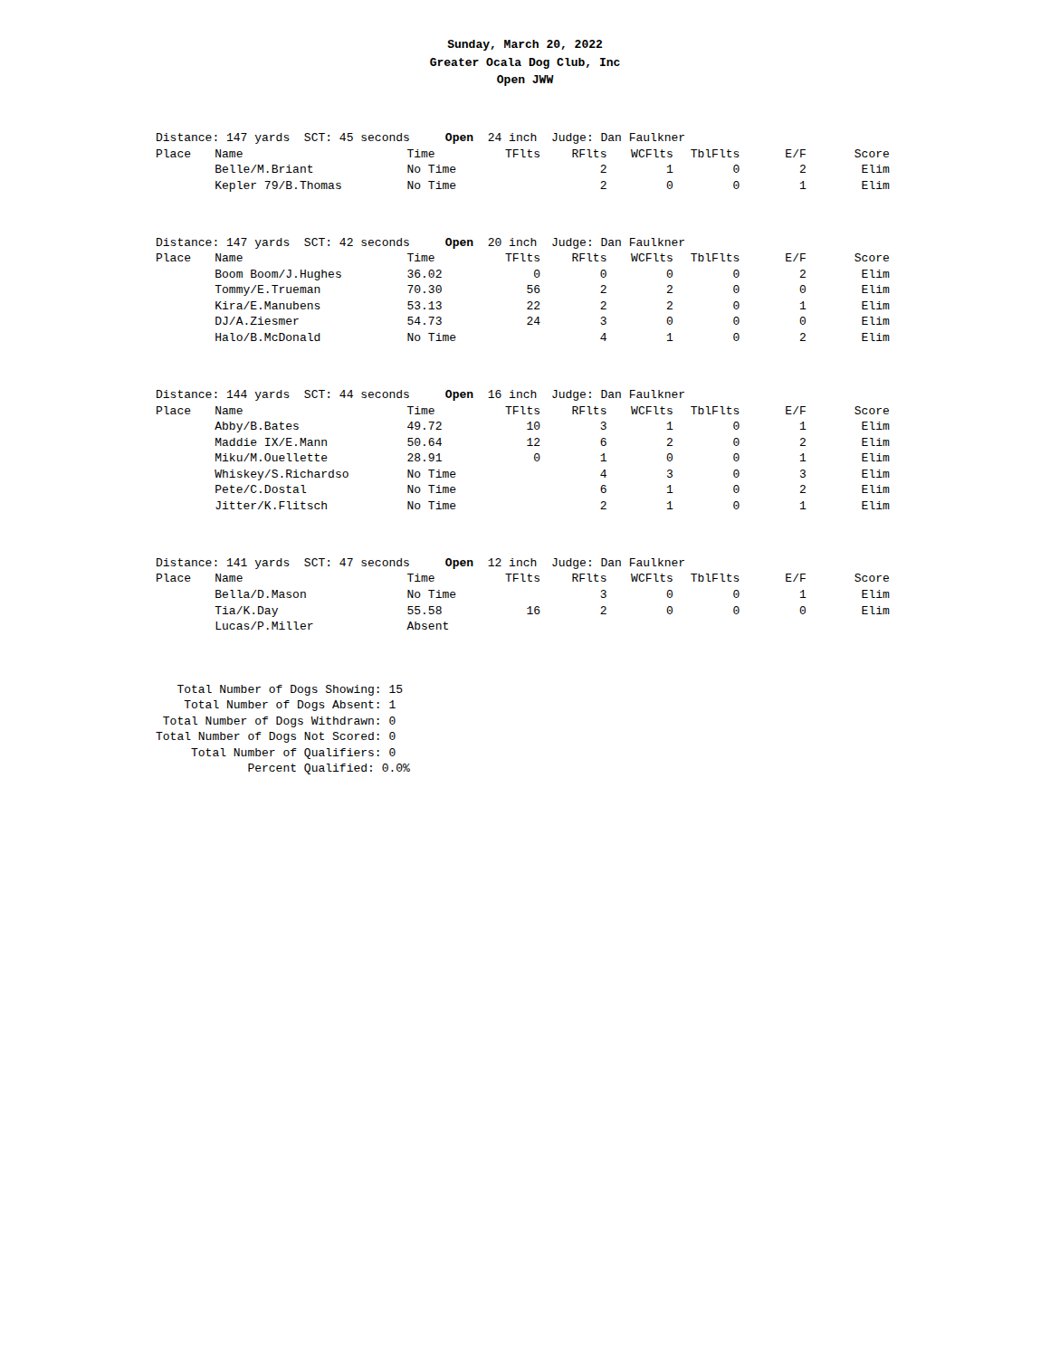Sunday, March 20, 2022
Greater Ocala Dog Club, Inc
Open JWW
Distance: 147 yards SCT: 45 seconds Open 24 inch Judge: Dan Faulkner
| Place | Name | Time | TFlts | RFlts | WCFlts | TblFlts | E/F | Score |
| --- | --- | --- | --- | --- | --- | --- | --- | --- |
| | Belle/M.Briant | No Time | | 2 | 1 | 0 | 2 | Elim |
| | Kepler 79/B.Thomas | No Time | | 2 | 0 | 0 | 1 | Elim |
Distance: 147 yards SCT: 42 seconds Open 20 inch Judge: Dan Faulkner
| Place | Name | Time | TFlts | RFlts | WCFlts | TblFlts | E/F | Score |
| --- | --- | --- | --- | --- | --- | --- | --- | --- |
| | Boom Boom/J.Hughes | 36.02 | 0 | 0 | 0 | 0 | 2 | Elim |
| | Tommy/E.Trueman | 70.30 | 56 | 2 | 2 | 0 | 0 | Elim |
| | Kira/E.Manubens | 53.13 | 22 | 2 | 2 | 0 | 1 | Elim |
| | DJ/A.Ziesmer | 54.73 | 24 | 3 | 0 | 0 | 0 | Elim |
| | Halo/B.McDonald | No Time | | 4 | 1 | 0 | 2 | Elim |
Distance: 144 yards SCT: 44 seconds Open 16 inch Judge: Dan Faulkner
| Place | Name | Time | TFlts | RFlts | WCFlts | TblFlts | E/F | Score |
| --- | --- | --- | --- | --- | --- | --- | --- | --- |
| | Abby/B.Bates | 49.72 | 10 | 3 | 1 | 0 | 1 | Elim |
| | Maddie IX/E.Mann | 50.64 | 12 | 6 | 2 | 0 | 2 | Elim |
| | Miku/M.Ouellette | 28.91 | 0 | 1 | 0 | 0 | 1 | Elim |
| | Whiskey/S.Richardso | No Time | | 4 | 3 | 0 | 3 | Elim |
| | Pete/C.Dostal | No Time | | 6 | 1 | 0 | 2 | Elim |
| | Jitter/K.Flitsch | No Time | | 2 | 1 | 0 | 1 | Elim |
Distance: 141 yards SCT: 47 seconds Open 12 inch Judge: Dan Faulkner
| Place | Name | Time | TFlts | RFlts | WCFlts | TblFlts | E/F | Score |
| --- | --- | --- | --- | --- | --- | --- | --- | --- |
| | Bella/D.Mason | No Time | | 3 | 0 | 0 | 1 | Elim |
| | Tia/K.Day | 55.58 | 16 | 2 | 0 | 0 | 0 | Elim |
| | Lucas/P.Miller | Absent | | | | | | |
Total Number of Dogs Showing: 15 Total Number of Dogs Absent: 1 Total Number of Dogs Withdrawn: 0 Total Number of Dogs Not Scored: 0 Total Number of Qualifiers: 0 Percent Qualified: 0.0%